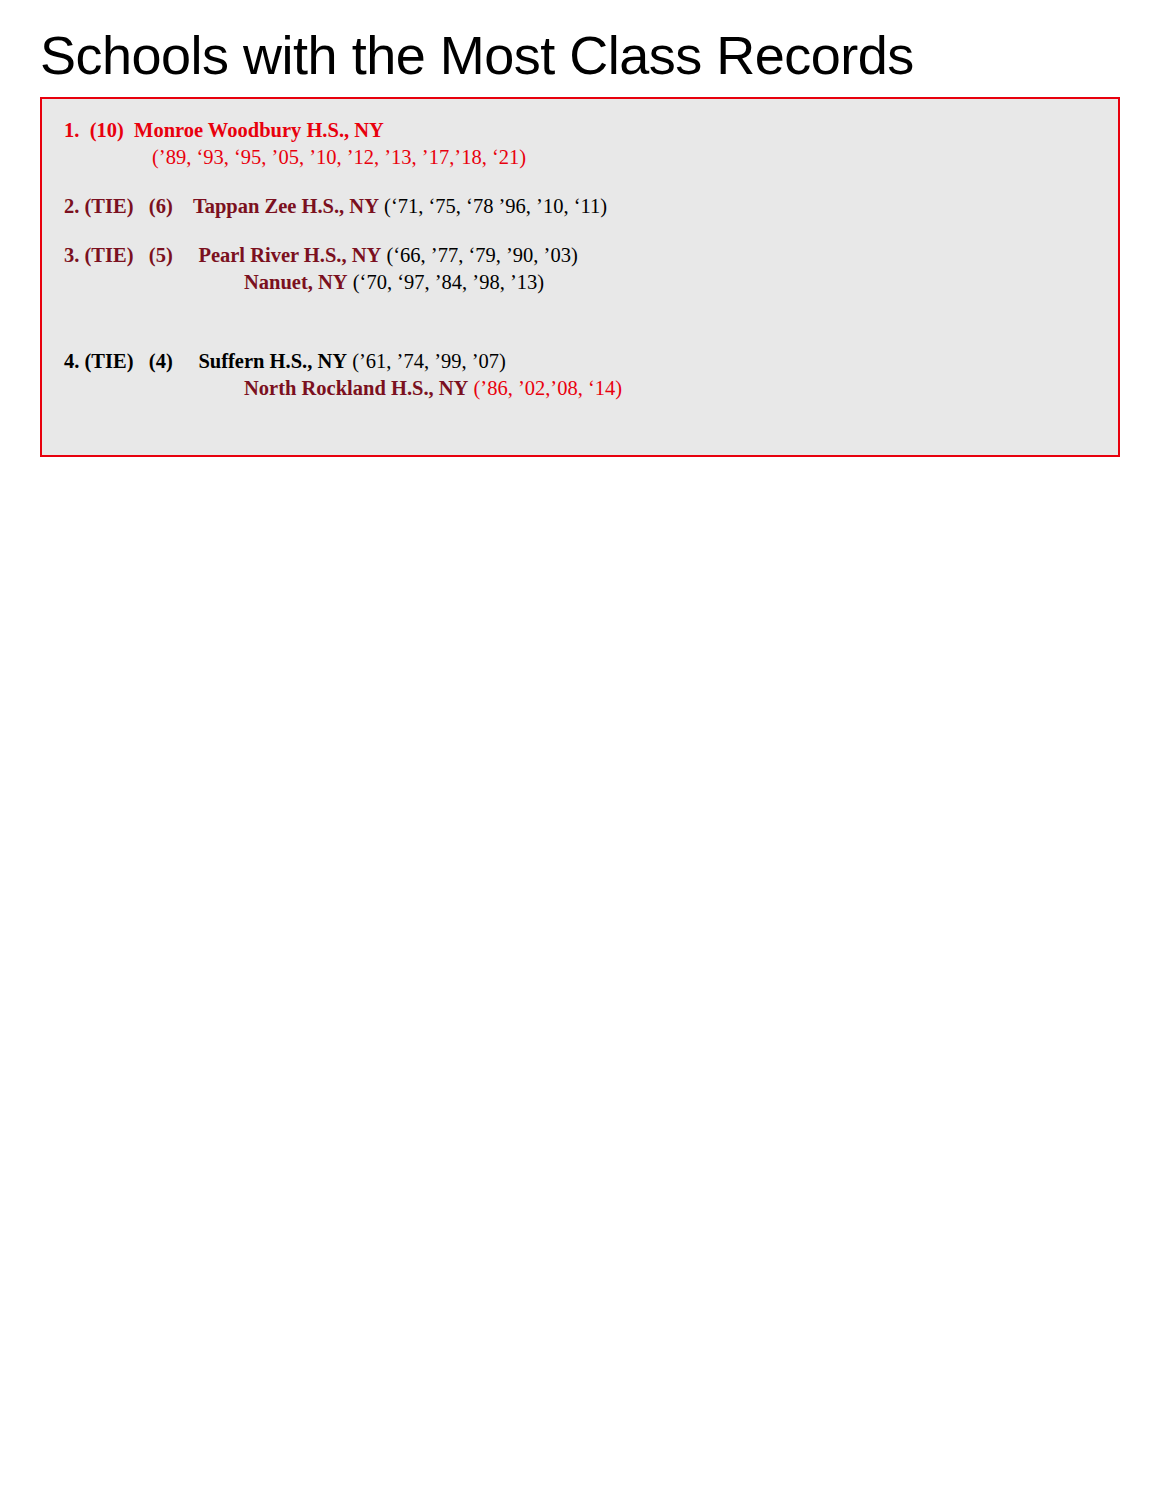Schools with the Most Class Records
1. (10) Monroe Woodbury H.S., NY (’89, ‘93, ‘95, ’05, ’10, ’12, ’13, ’17,’18, ‘21)
2. (TIE) (6) Tappan Zee H.S., NY (‘71, ‘75, ‘78 ’96, ’10, ‘11)
3. (TIE) (5) Pearl River H.S., NY (‘66, ’77, ‘79, ’90, ’03) Nanuet, NY (‘70, ‘97, ’84, ’98, ’13)
4. (TIE) (4) Suffern H.S., NY (’61, ’74, ’99, ’07) North Rockland H.S., NY (’86, ’02,’08, ‘14)